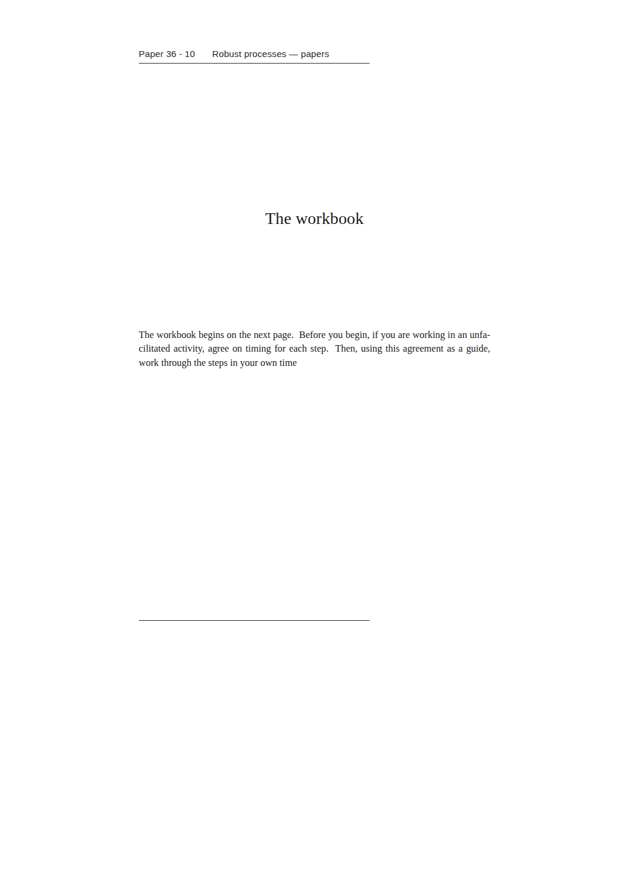Paper 36 - 10 Robust processes — papers
The workbook
The workbook begins on the next page. Before you begin, if you are working in an unfacilitated activity, agree on timing for each step. Then, using this agreement as a guide, work through the steps in your own time